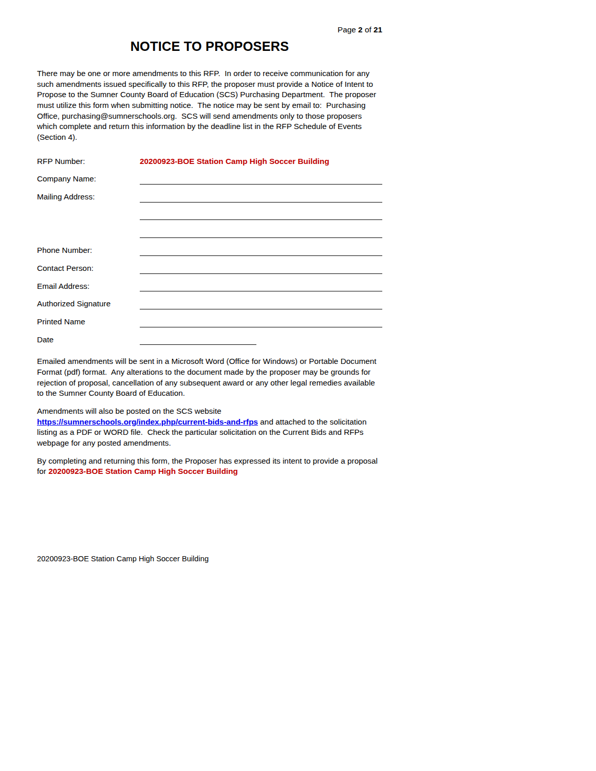Page 2 of 21
NOTICE TO PROPOSERS
There may be one or more amendments to this RFP. In order to receive communication for any such amendments issued specifically to this RFP, the proposer must provide a Notice of Intent to Propose to the Sumner County Board of Education (SCS) Purchasing Department. The proposer must utilize this form when submitting notice. The notice may be sent by email to: Purchasing Office, purchasing@sumnerschools.org. SCS will send amendments only to those proposers which complete and return this information by the deadline list in the RFP Schedule of Events (Section 4).
| RFP Number: | 20200923-BOE Station Camp High Soccer Building |
| Company Name: | |
| Mailing Address: | |
| Phone Number: | |
| Contact Person: | |
| Email Address: | |
| Authorized Signature | |
| Printed Name | |
| Date | |
Emailed amendments will be sent in a Microsoft Word (Office for Windows) or Portable Document Format (pdf) format. Any alterations to the document made by the proposer may be grounds for rejection of proposal, cancellation of any subsequent award or any other legal remedies available to the Sumner County Board of Education.
Amendments will also be posted on the SCS website https://sumnerschools.org/index.php/current-bids-and-rfps and attached to the solicitation listing as a PDF or WORD file. Check the particular solicitation on the Current Bids and RFPs webpage for any posted amendments.
By completing and returning this form, the Proposer has expressed its intent to provide a proposal for 20200923-BOE Station Camp High Soccer Building
20200923-BOE Station Camp High Soccer Building